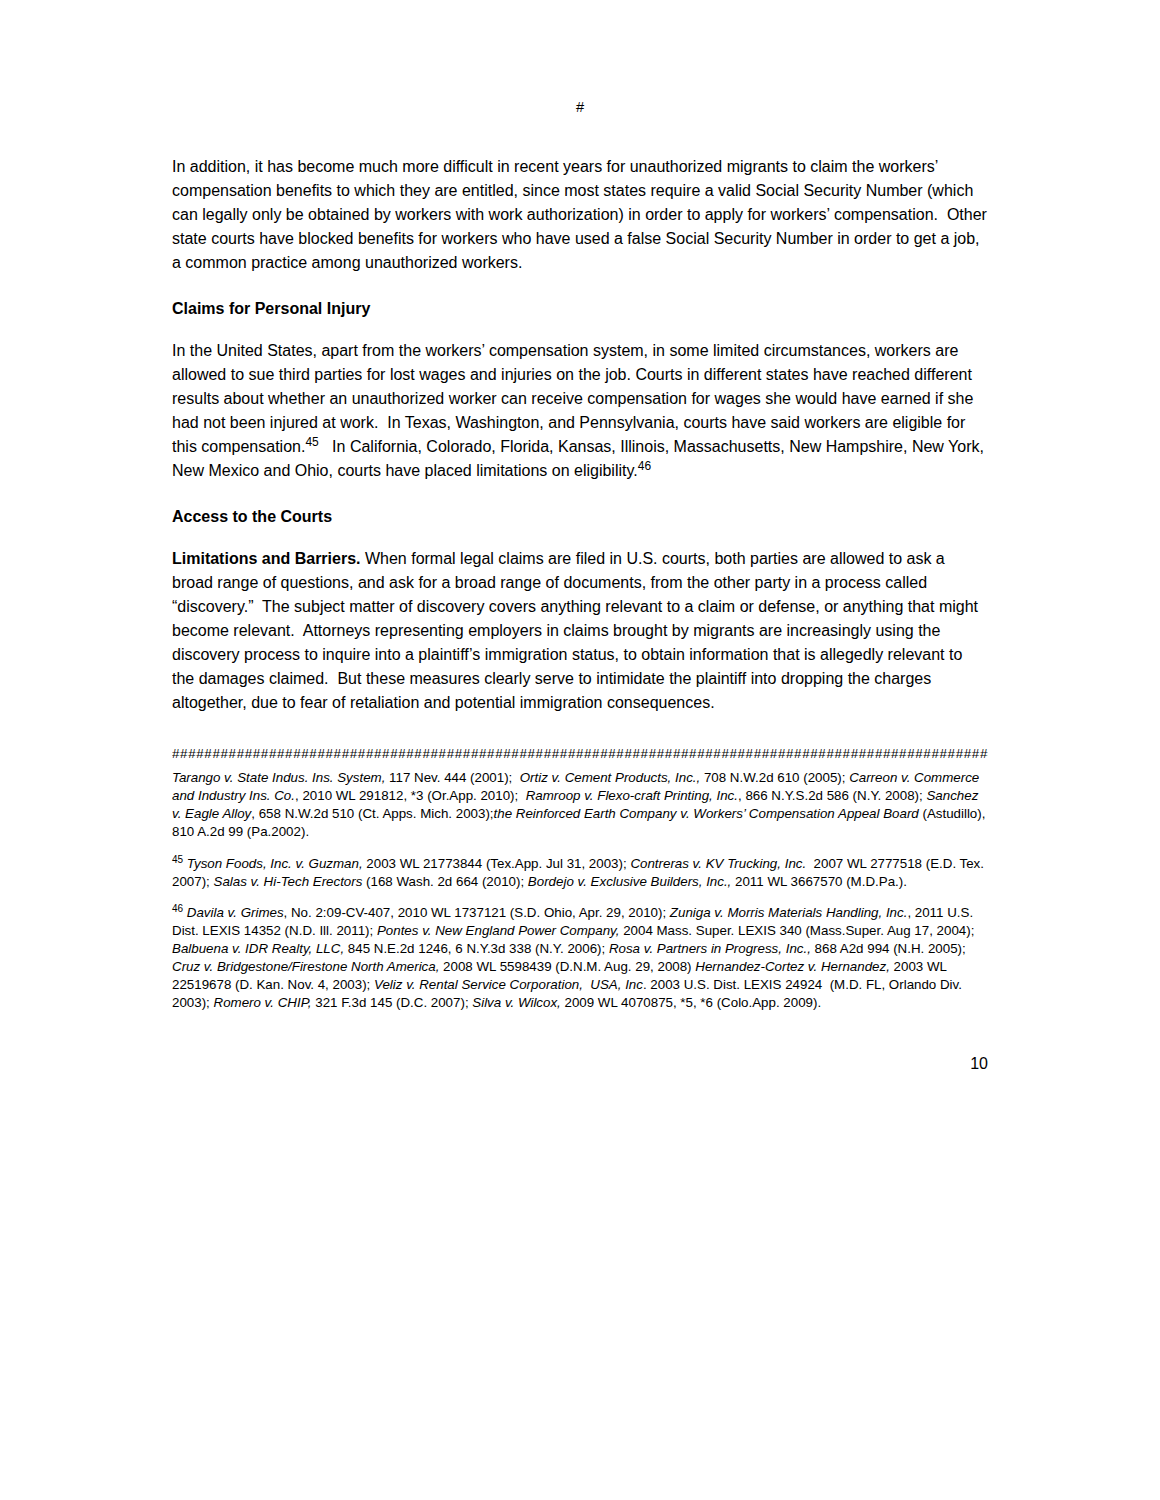#
In addition, it has become much more difficult in recent years for unauthorized migrants to claim the workers’ compensation benefits to which they are entitled, since most states require a valid Social Security Number (which can legally only be obtained by workers with work authorization) in order to apply for workers’ compensation. Other state courts have blocked benefits for workers who have used a false Social Security Number in order to get a job, a common practice among unauthorized workers.
Claims for Personal Injury
In the United States, apart from the workers’ compensation system, in some limited circumstances, workers are allowed to sue third parties for lost wages and injuries on the job. Courts in different states have reached different results about whether an unauthorized worker can receive compensation for wages she would have earned if she had not been injured at work. In Texas, Washington, and Pennsylvania, courts have said workers are eligible for this compensation.45 In California, Colorado, Florida, Kansas, Illinois, Massachusetts, New Hampshire, New York, New Mexico and Ohio, courts have placed limitations on eligibility.46
Access to the Courts
Limitations and Barriers. When formal legal claims are filed in U.S. courts, both parties are allowed to ask a broad range of questions, and ask for a broad range of documents, from the other party in a process called “discovery.” The subject matter of discovery covers anything relevant to a claim or defense, or anything that might become relevant. Attorneys representing employers in claims brought by migrants are increasingly using the discovery process to inquire into a plaintiff’s immigration status, to obtain information that is allegedly relevant to the damages claimed. But these measures clearly serve to intimidate the plaintiff into dropping the charges altogether, due to fear of retaliation and potential immigration consequences.
############################################################################################################
Tarango v. State Indus. Ins. System, 117 Nev. 444 (2001); Ortiz v. Cement Products, Inc., 708 N.W.2d 610 (2005); Carreon v. Commerce and Industry Ins. Co., 2010 WL 291812, *3 (Or.App. 2010); Ramroop v. Flexo-craft Printing, Inc., 866 N.Y.S.2d 586 (N.Y. 2008); Sanchez v. Eagle Alloy, 658 N.W.2d 510 (Ct. Apps. Mich. 2003);the Reinforced Earth Company v. Workers’ Compensation Appeal Board (Astudillo), 810 A.2d 99 (Pa.2002).
45 Tyson Foods, Inc. v. Guzman, 2003 WL 21773844 (Tex.App. Jul 31, 2003); Contreras v. KV Trucking, Inc. 2007 WL 2777518 (E.D. Tex. 2007); Salas v. Hi-Tech Erectors (168 Wash. 2d 664 (2010); Bordejo v. Exclusive Builders, Inc., 2011 WL 3667570 (M.D.Pa.).
46 Davila v. Grimes, No. 2:09-CV-407, 2010 WL 1737121 (S.D. Ohio, Apr. 29, 2010); Zuniga v. Morris Materials Handling, Inc., 2011 U.S. Dist. LEXIS 14352 (N.D. Ill. 2011); Pontes v. New England Power Company, 2004 Mass. Super. LEXIS 340 (Mass.Super. Aug 17, 2004); Balbuena v. IDR Realty, LLC, 845 N.E.2d 1246, 6 N.Y.3d 338 (N.Y. 2006); Rosa v. Partners in Progress, Inc., 868 A2d 994 (N.H. 2005); Cruz v. Bridgestone/Firestone North America, 2008 WL 5598439 (D.N.M. Aug. 29, 2008) Hernandez-Cortez v. Hernandez, 2003 WL 22519678 (D. Kan. Nov. 4, 2003); Veliz v. Rental Service Corporation, USA, Inc. 2003 U.S. Dist. LEXIS 24924 (M.D. FL, Orlando Div. 2003); Romero v. CHIP, 321 F.3d 145 (D.C. 2007); Silva v. Wilcox, 2009 WL 4070875, *5, *6 (Colo.App. 2009).
10